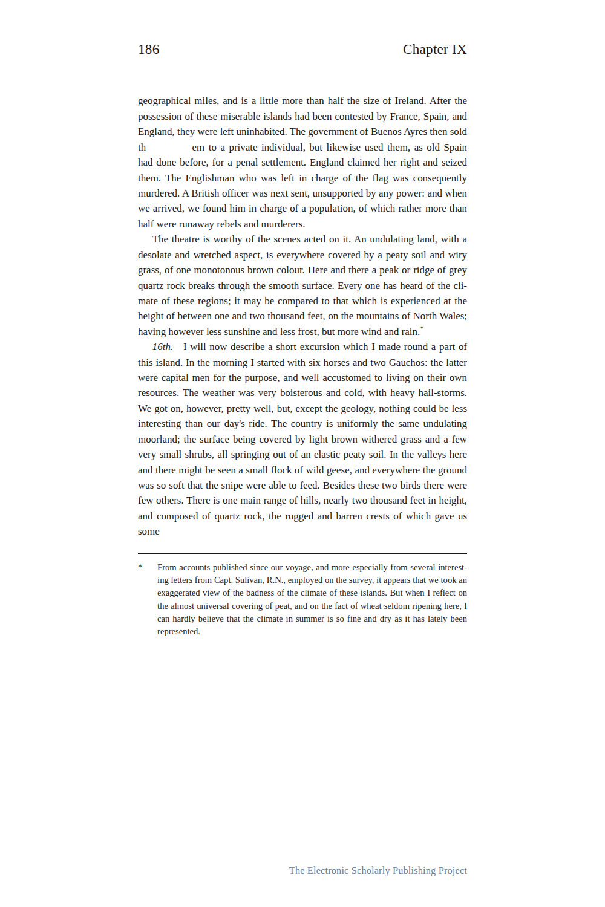186 Chapter IX
geographical miles, and is a little more than half the size of Ireland. After the possession of these miserable islands had been contested by France, Spain, and England, they were left uninhabited. The government of Buenos Ayres then sold th em to a private individual, but likewise used them, as old Spain had done before, for a penal settlement. England claimed her right and seized them. The Englishman who was left in charge of the flag was consequently murdered. A British officer was next sent, unsupported by any power: and when we arrived, we found him in charge of a population, of which rather more than half were runaway rebels and murderers.
The theatre is worthy of the scenes acted on it. An undulating land, with a desolate and wretched aspect, is everywhere covered by a peaty soil and wiry grass, of one monotonous brown colour. Here and there a peak or ridge of grey quartz rock breaks through the smooth surface. Every one has heard of the climate of these regions; it may be compared to that which is experienced at the height of between one and two thousand feet, on the mountains of North Wales; having however less sunshine and less frost, but more wind and rain.*
16th.—I will now describe a short excursion which I made round a part of this island. In the morning I started with six horses and two Gauchos: the latter were capital men for the purpose, and well accustomed to living on their own resources. The weather was very boisterous and cold, with heavy hail-storms. We got on, however, pretty well, but, except the geology, nothing could be less interesting than our day's ride. The country is uniformly the same undulating moorland; the surface being covered by light brown withered grass and a few very small shrubs, all springing out of an elastic peaty soil. In the valleys here and there might be seen a small flock of wild geese, and everywhere the ground was so soft that the snipe were able to feed. Besides these two birds there were few others. There is one main range of hills, nearly two thousand feet in height, and composed of quartz rock, the rugged and barren crests of which gave us some
* From accounts published since our voyage, and more especially from several interesting letters from Capt. Sulivan, R.N., employed on the survey, it appears that we took an exaggerated view of the badness of the climate of these islands. But when I reflect on the almost universal covering of peat, and on the fact of wheat seldom ripening here, I can hardly believe that the climate in summer is so fine and dry as it has lately been represented.
The Electronic Scholarly Publishing Project